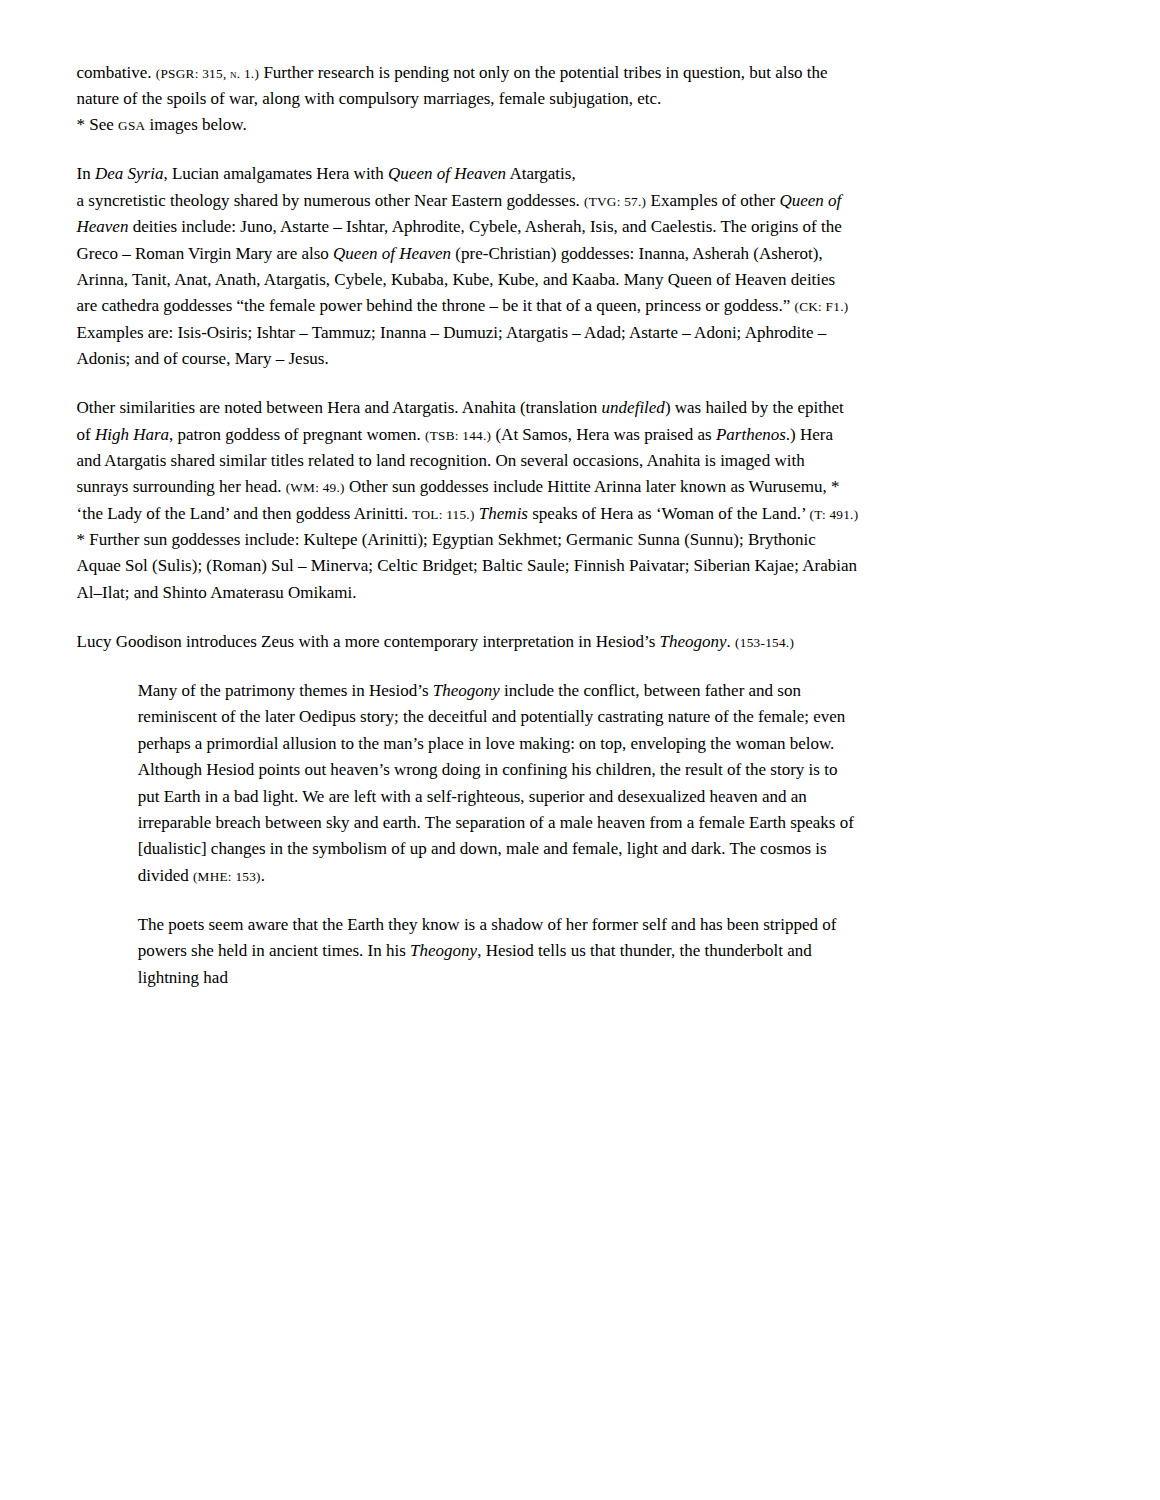combative. (PSGR: 315, n. 1.) Further research is pending not only on the potential tribes in question, but also the nature of the spoils of war, along with compulsory marriages, female subjugation, etc.
* See GSA images below.
In Dea Syria, Lucian amalgamates Hera with Queen of Heaven Atargatis,
a syncretistic theology shared by numerous other Near Eastern goddesses. (TVG: 57.) Examples of other Queen of Heaven deities include: Juno, Astarte – Ishtar, Aphrodite, Cybele, Asherah, Isis, and Caelestis. The origins of the Greco – Roman Virgin Mary are also Queen of Heaven (pre-Christian) goddesses: Inanna, Asherah (Asherot), Arinna, Tanit, Anat, Anath, Atargatis, Cybele, Kubaba, Kube, Kube, and Kaaba. Many Queen of Heaven deities are cathedra goddesses “the female power behind the throne – be it that of a queen, princess or goddess.” (CK: F1.) Examples are: Isis-Osiris; Ishtar – Tammuz; Inanna – Dumuzi; Atargatis – Adad; Astarte – Adoni; Aphrodite – Adonis; and of course, Mary – Jesus.
Other similarities are noted between Hera and Atargatis. Anahita (translation undefiled) was hailed by the epithet of High Hara, patron goddess of pregnant women. (TSB: 144.) (At Samos, Hera was praised as Parthenos.) Hera and Atargatis shared similar titles related to land recognition. On several occasions, Anahita is imaged with sunrays surrounding her head. (WM: 49.) Other sun goddesses include Hittite Arinna later known as Wurusemu, * ‘the Lady of the Land’ and then goddess Arinitti. TOL: 115.) Themis speaks of Hera as ‘Woman of the Land.’ (T: 491.)
* Further sun goddesses include: Kultepe (Arinitti); Egyptian Sekhmet; Germanic Sunna (Sunnu); Brythonic Aquae Sol (Sulis); (Roman) Sul – Minerva; Celtic Bridget; Baltic Saule; Finnish Paivatar; Siberian Kajae; Arabian Al–Ilat; and Shinto Amaterasu Omikami.
Lucy Goodison introduces Zeus with a more contemporary interpretation in Hesiod’s Theogony. (153-154.)
Many of the patrimony themes in Hesiod’s Theogony include the conflict, between father and son reminiscent of the later Oedipus story; the deceitful and potentially castrating nature of the female; even perhaps a primordial allusion to the man’s place in love making: on top, enveloping the woman below. Although Hesiod points out heaven’s wrong doing in confining his children, the result of the story is to put Earth in a bad light. We are left with a self-righteous, superior and desexualized heaven and an irreparable breach between sky and earth. The separation of a male heaven from a female Earth speaks of [dualistic] changes in the symbolism of up and down, male and female, light and dark. The cosmos is divided (MHE: 153).
The poets seem aware that the Earth they know is a shadow of her former self and has been stripped of powers she held in ancient times. In his Theogony, Hesiod tells us that thunder, the thunderbolt and lightning had